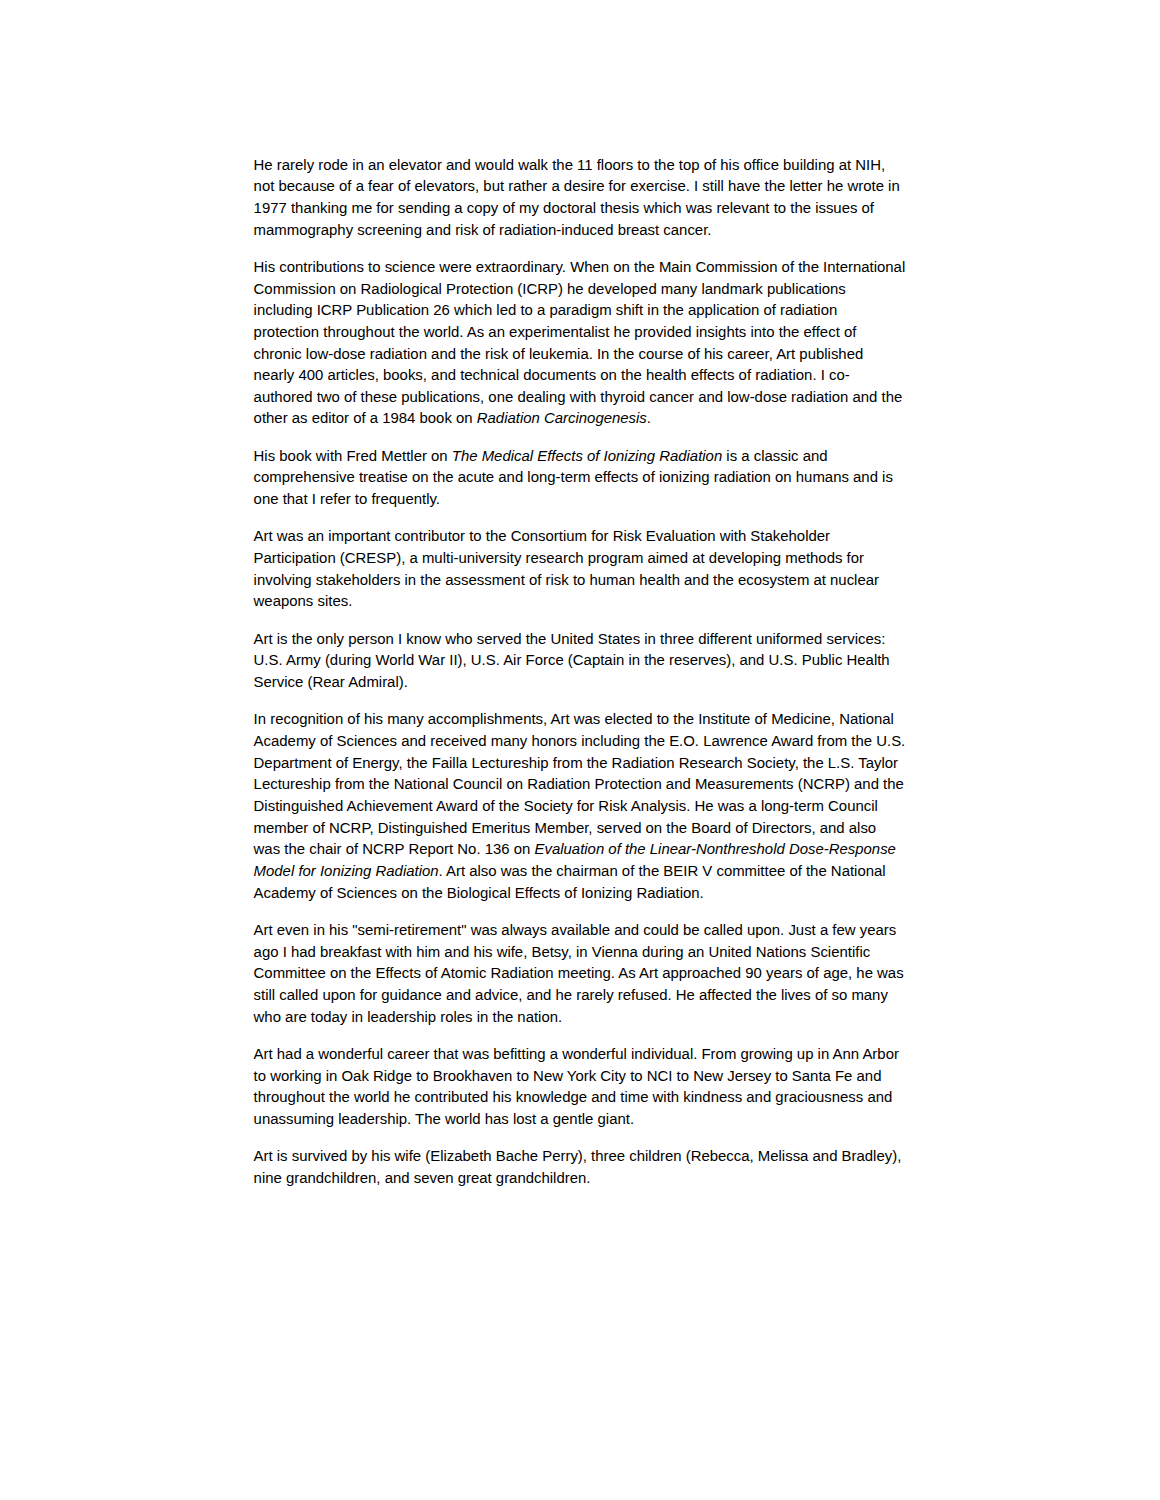He rarely rode in an elevator and would walk the 11 floors to the top of his office building at NIH, not because of a fear of elevators, but rather a desire for exercise. I still have the letter he wrote in 1977 thanking me for sending a copy of my doctoral thesis which was relevant to the issues of mammography screening and risk of radiation-induced breast cancer.
His contributions to science were extraordinary. When on the Main Commission of the International Commission on Radiological Protection (ICRP) he developed many landmark publications including ICRP Publication 26 which led to a paradigm shift in the application of radiation protection throughout the world. As an experimentalist he provided insights into the effect of chronic low-dose radiation and the risk of leukemia. In the course of his career, Art published nearly 400 articles, books, and technical documents on the health effects of radiation. I co-authored two of these publications, one dealing with thyroid cancer and low-dose radiation and the other as editor of a 1984 book on Radiation Carcinogenesis.
His book with Fred Mettler on The Medical Effects of Ionizing Radiation is a classic and comprehensive treatise on the acute and long-term effects of ionizing radiation on humans and is one that I refer to frequently.
Art was an important contributor to the Consortium for Risk Evaluation with Stakeholder Participation (CRESP), a multi-university research program aimed at developing methods for involving stakeholders in the assessment of risk to human health and the ecosystem at nuclear weapons sites.
Art is the only person I know who served the United States in three different uniformed services: U.S. Army (during World War II), U.S. Air Force (Captain in the reserves), and U.S. Public Health Service (Rear Admiral).
In recognition of his many accomplishments, Art was elected to the Institute of Medicine, National Academy of Sciences and received many honors including the E.O. Lawrence Award from the U.S. Department of Energy, the Failla Lectureship from the Radiation Research Society, the L.S. Taylor Lectureship from the National Council on Radiation Protection and Measurements (NCRP) and the Distinguished Achievement Award of the Society for Risk Analysis. He was a long-term Council member of NCRP, Distinguished Emeritus Member, served on the Board of Directors, and also was the chair of NCRP Report No. 136 on Evaluation of the Linear-Nonthreshold Dose-Response Model for Ionizing Radiation. Art also was the chairman of the BEIR V committee of the National Academy of Sciences on the Biological Effects of Ionizing Radiation.
Art even in his "semi-retirement" was always available and could be called upon. Just a few years ago I had breakfast with him and his wife, Betsy, in Vienna during an United Nations Scientific Committee on the Effects of Atomic Radiation meeting. As Art approached 90 years of age, he was still called upon for guidance and advice, and he rarely refused. He affected the lives of so many who are today in leadership roles in the nation.
Art had a wonderful career that was befitting a wonderful individual. From growing up in Ann Arbor to working in Oak Ridge to Brookhaven to New York City to NCI to New Jersey to Santa Fe and throughout the world he contributed his knowledge and time with kindness and graciousness and unassuming leadership. The world has lost a gentle giant.
Art is survived by his wife (Elizabeth Bache Perry), three children (Rebecca, Melissa and Bradley), nine grandchildren, and seven great grandchildren.